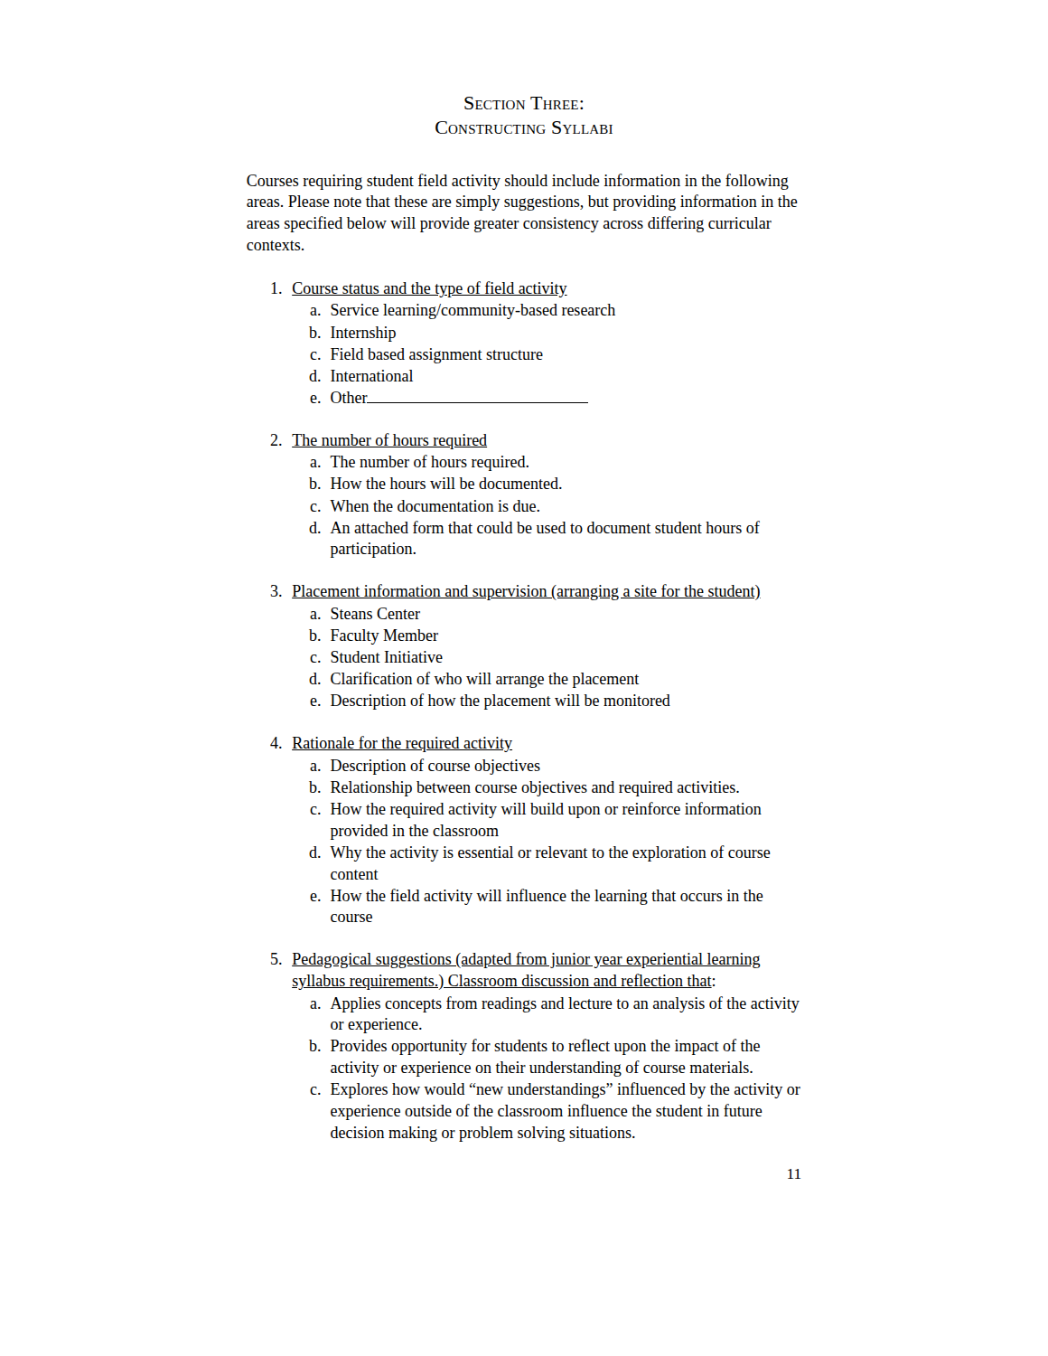Section Three:
Constructing Syllabi
Courses requiring student field activity should include information in the following areas. Please note that these are simply suggestions, but providing information in the areas specified below will provide greater consistency across differing curricular contexts.
Course status and the type of field activity
Service learning/community-based research
Internship
Field based assignment structure
International
Other
The number of hours required
The number of hours required.
How the hours will be documented.
When the documentation is due.
An attached form that could be used to document student hours of participation.
Placement information and supervision (arranging a site for the student)
Steans Center
Faculty Member
Student Initiative
Clarification of who will arrange the placement
Description of how the placement will be monitored
Rationale for the required activity
Description of course objectives
Relationship between course objectives and required activities.
How the required activity will build upon or reinforce information provided in the classroom
Why the activity is essential or relevant to the exploration of course content
How the field activity will influence the learning that occurs in the course
Pedagogical suggestions (adapted from junior year experiential learning syllabus requirements.) Classroom discussion and reflection that:
Applies concepts from readings and lecture to an analysis of the activity or experience.
Provides opportunity for students to reflect upon the impact of the activity or experience on their understanding of course materials.
Explores how would “new understandings” influenced by the activity or experience outside of the classroom influence the student in future decision making or problem solving situations.
11